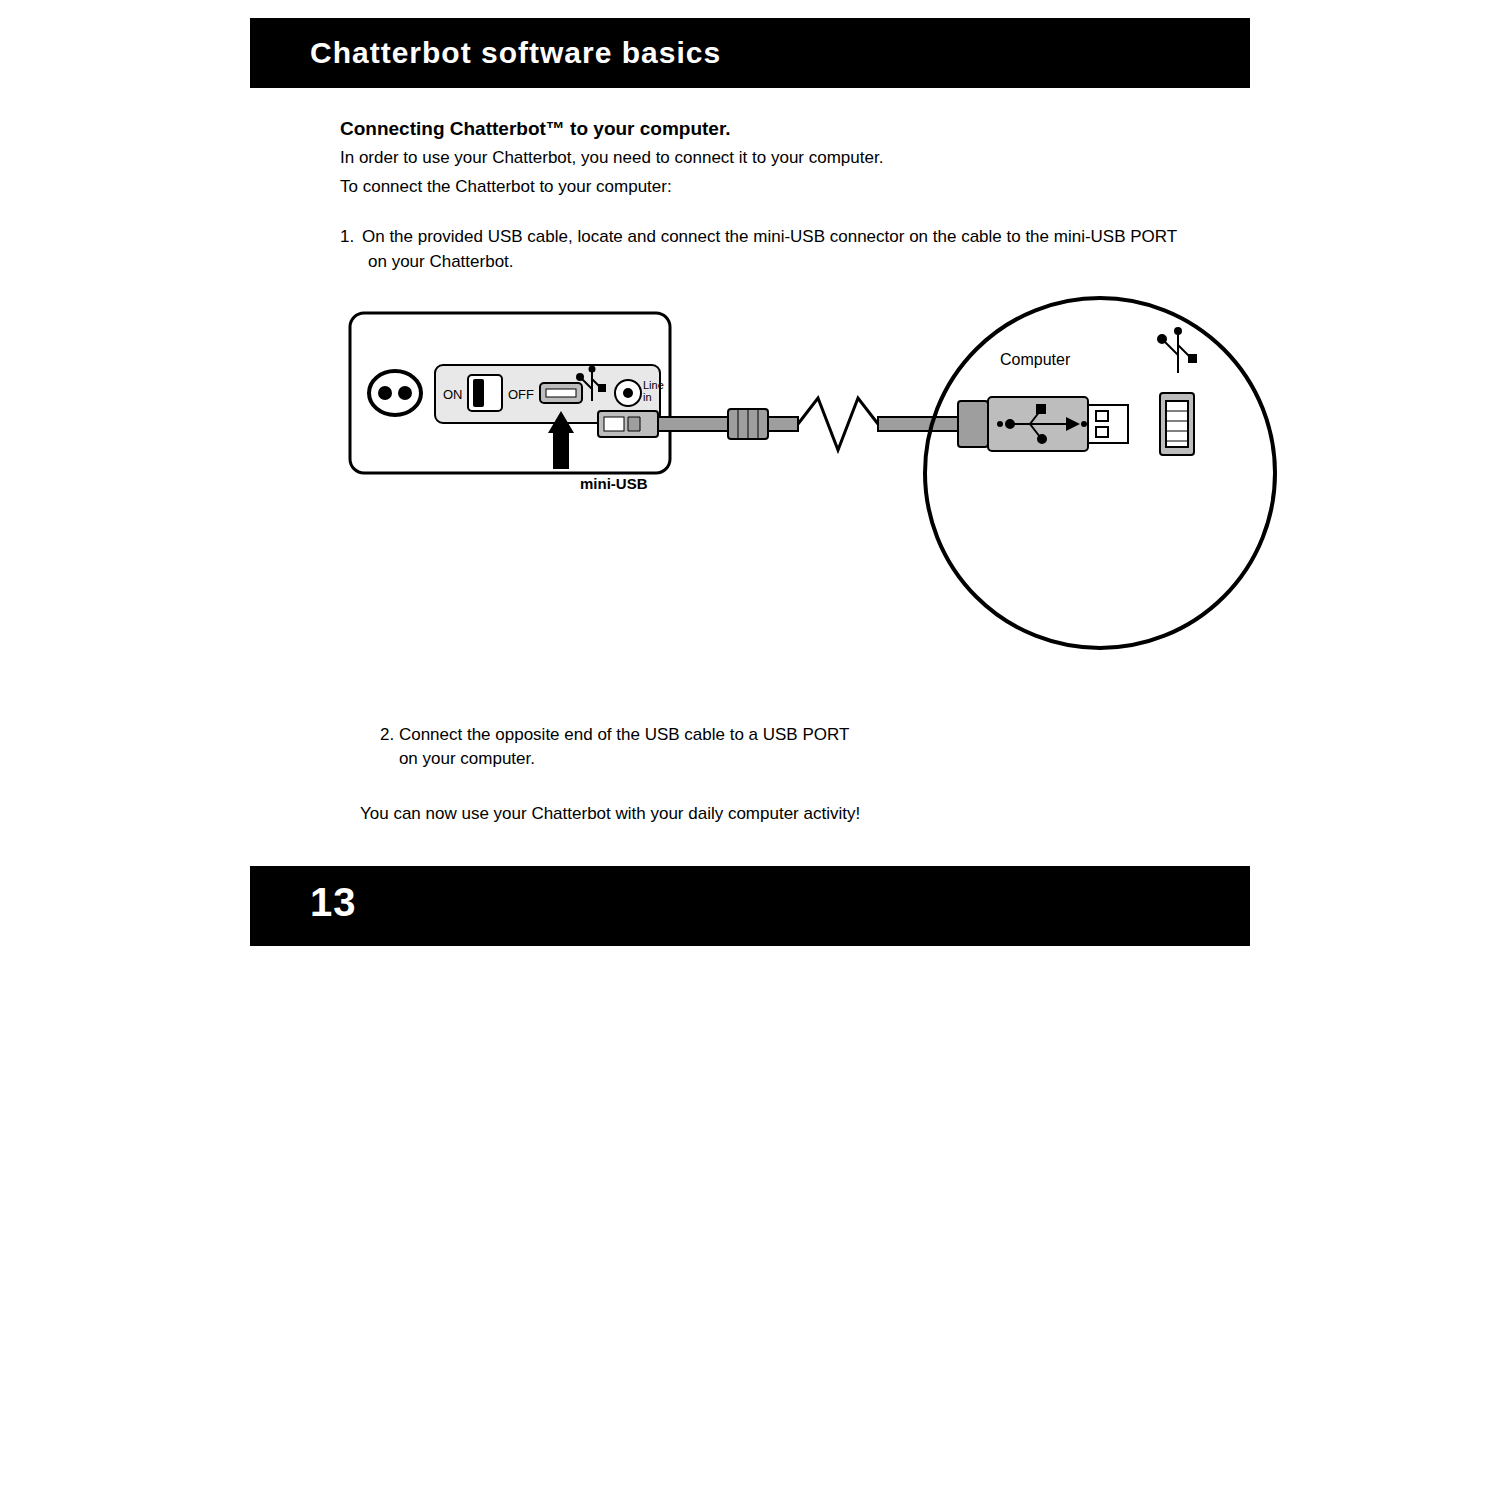Chatterbot software basics
Connecting Chatterbot™ to your computer.
In order to use your Chatterbot, you need to connect it to your computer.
To connect the Chatterbot to your computer:
1. On the provided USB cable, locate and connect the mini-USB connector on the cable to the mini-USB PORT on your Chatterbot.
ON OFF Line in mini-USB Computer
2. Connect the opposite end of the USB cable to a USB PORT
on your computer.
You can now use your Chatterbot with your daily computer activity!
13